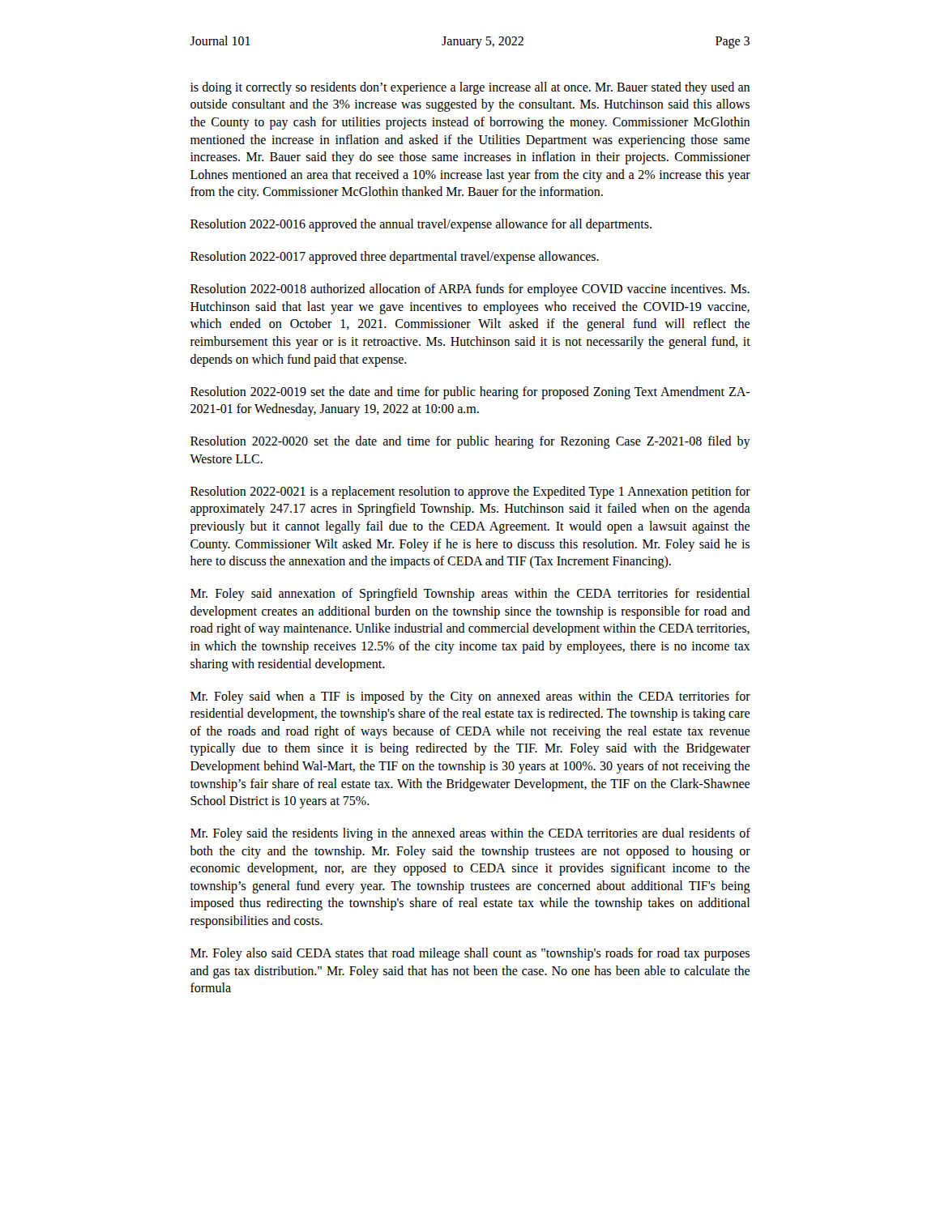Journal 101 January 5, 2022 Page 3
is doing it correctly so residents don’t experience a large increase all at once. Mr. Bauer stated they used an outside consultant and the 3% increase was suggested by the consultant. Ms. Hutchinson said this allows the County to pay cash for utilities projects instead of borrowing the money. Commissioner McGlothin mentioned the increase in inflation and asked if the Utilities Department was experiencing those same increases. Mr. Bauer said they do see those same increases in inflation in their projects. Commissioner Lohnes mentioned an area that received a 10% increase last year from the city and a 2% increase this year from the city. Commissioner McGlothin thanked Mr. Bauer for the information.
Resolution 2022-0016 approved the annual travel/expense allowance for all departments.
Resolution 2022-0017 approved three departmental travel/expense allowances.
Resolution 2022-0018 authorized allocation of ARPA funds for employee COVID vaccine incentives. Ms. Hutchinson said that last year we gave incentives to employees who received the COVID-19 vaccine, which ended on October 1, 2021. Commissioner Wilt asked if the general fund will reflect the reimbursement this year or is it retroactive. Ms. Hutchinson said it is not necessarily the general fund, it depends on which fund paid that expense.
Resolution 2022-0019 set the date and time for public hearing for proposed Zoning Text Amendment ZA-2021-01 for Wednesday, January 19, 2022 at 10:00 a.m.
Resolution 2022-0020 set the date and time for public hearing for Rezoning Case Z-2021-08 filed by Westore LLC.
Resolution 2022-0021 is a replacement resolution to approve the Expedited Type 1 Annexation petition for approximately 247.17 acres in Springfield Township. Ms. Hutchinson said it failed when on the agenda previously but it cannot legally fail due to the CEDA Agreement. It would open a lawsuit against the County. Commissioner Wilt asked Mr. Foley if he is here to discuss this resolution. Mr. Foley said he is here to discuss the annexation and the impacts of CEDA and TIF (Tax Increment Financing).
Mr. Foley said annexation of Springfield Township areas within the CEDA territories for residential development creates an additional burden on the township since the township is responsible for road and road right of way maintenance. Unlike industrial and commercial development within the CEDA territories, in which the township receives 12.5% of the city income tax paid by employees, there is no income tax sharing with residential development.
Mr. Foley said when a TIF is imposed by the City on annexed areas within the CEDA territories for residential development, the township's share of the real estate tax is redirected. The township is taking care of the roads and road right of ways because of CEDA while not receiving the real estate tax revenue typically due to them since it is being redirected by the TIF. Mr. Foley said with the Bridgewater Development behind Wal-Mart, the TIF on the township is 30 years at 100%. 30 years of not receiving the township’s fair share of real estate tax. With the Bridgewater Development, the TIF on the Clark-Shawnee School District is 10 years at 75%.
Mr. Foley said the residents living in the annexed areas within the CEDA territories are dual residents of both the city and the township. Mr. Foley said the township trustees are not opposed to housing or economic development, nor, are they opposed to CEDA since it provides significant income to the township’s general fund every year. The township trustees are concerned about additional TIF's being imposed thus redirecting the township's share of real estate tax while the township takes on additional responsibilities and costs.
Mr. Foley also said CEDA states that road mileage shall count as "township's roads for road tax purposes and gas tax distribution." Mr. Foley said that has not been the case. No one has been able to calculate the formula